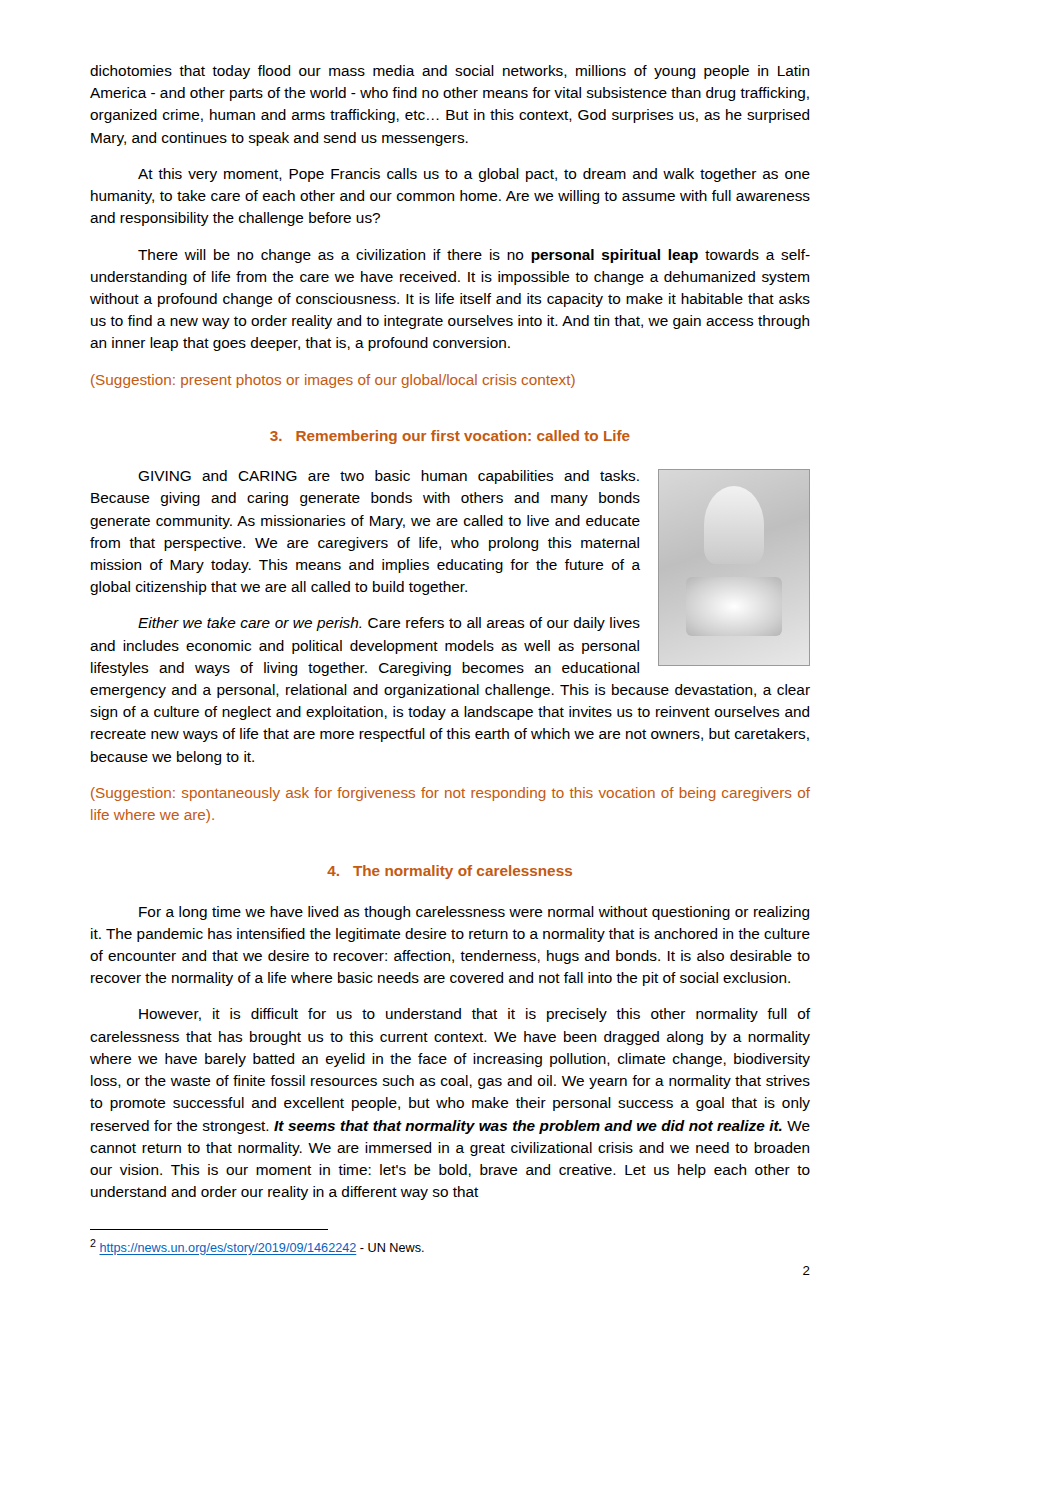dichotomies that today flood our mass media and social networks, millions of young people in Latin America - and other parts of the world - who find no other means for vital subsistence than drug trafficking, organized crime, human and arms trafficking, etc… But in this context, God surprises us, as he surprised Mary, and continues to speak and send us messengers.
At this very moment, Pope Francis calls us to a global pact, to dream and walk together as one humanity, to take care of each other and our common home. Are we willing to assume with full awareness and responsibility the challenge before us?
There will be no change as a civilization if there is no personal spiritual leap towards a self-understanding of life from the care we have received. It is impossible to change a dehumanized system without a profound change of consciousness. It is life itself and its capacity to make it habitable that asks us to find a new way to order reality and to integrate ourselves into it. And tin that, we gain access through an inner leap that goes deeper, that is, a profound conversion.
(Suggestion: present photos or images of our global/local crisis context)
3. Remembering our first vocation: called to Life
GIVING and CARING are two basic human capabilities and tasks. Because giving and caring generate bonds with others and many bonds generate community. As missionaries of Mary, we are called to live and educate from that perspective. We are caregivers of life, who prolong this maternal mission of Mary today. This means and implies educating for the future of a global citizenship that we are all called to build together.
Either we take care or we perish. Care refers to all areas of our daily lives and includes economic and political development models as well as personal lifestyles and ways of living together. Caregiving becomes an educational emergency and a personal, relational and organizational challenge. This is because devastation, a clear sign of a culture of neglect and exploitation, is today a landscape that invites us to reinvent ourselves and recreate new ways of life that are more respectful of this earth of which we are not owners, but caretakers, because we belong to it.
(Suggestion: spontaneously ask for forgiveness for not responding to this vocation of being caregivers of life where we are).
4. The normality of carelessness
For a long time we have lived as though carelessness were normal without questioning or realizing it. The pandemic has intensified the legitimate desire to return to a normality that is anchored in the culture of encounter and that we desire to recover: affection, tenderness, hugs and bonds. It is also desirable to recover the normality of a life where basic needs are covered and not fall into the pit of social exclusion.
However, it is difficult for us to understand that it is precisely this other normality full of carelessness that has brought us to this current context. We have been dragged along by a normality where we have barely batted an eyelid in the face of increasing pollution, climate change, biodiversity loss, or the waste of finite fossil resources such as coal, gas and oil. We yearn for a normality that strives to promote successful and excellent people, but who make their personal success a goal that is only reserved for the strongest. It seems that that normality was the problem and we did not realize it. We cannot return to that normality. We are immersed in a great civilizational crisis and we need to broaden our vision. This is our moment in time: let's be bold, brave and creative. Let us help each other to understand and order our reality in a different way so that
2 https://news.un.org/es/story/2019/09/1462242 - UN News.
2